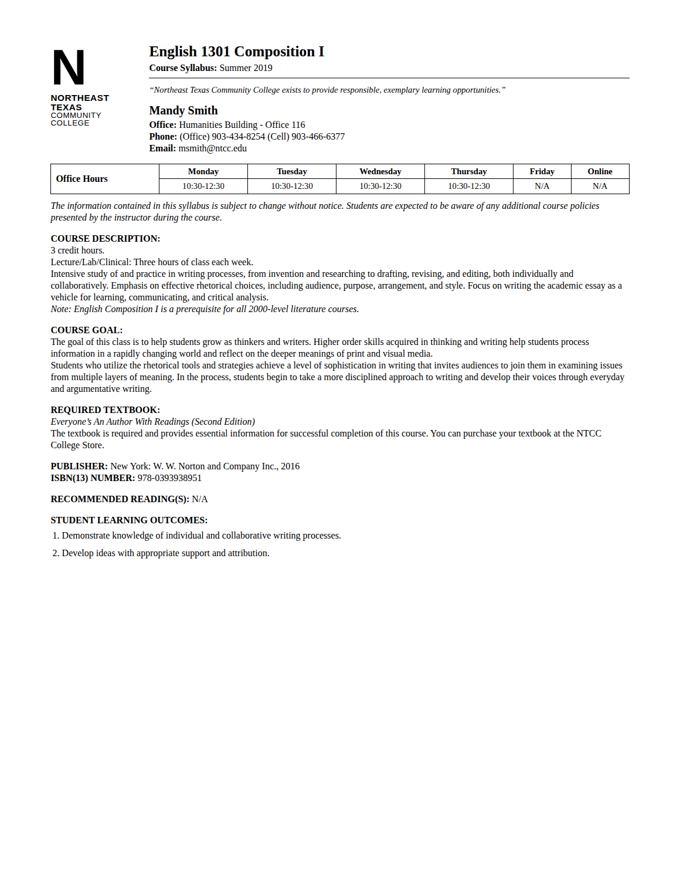N NORTHEAST TEXAS COMMUNITY COLLEGE
English 1301 Composition I
Course Syllabus: Summer 2019
“Northeast Texas Community College exists to provide responsible, exemplary learning opportunities.”
Mandy Smith
Office: Humanities Building - Office 116
Phone: (Office) 903-434-8254 (Cell) 903-466-6377
Email: msmith@ntcc.edu
| Office Hours | Monday | Tuesday | Wednesday | Thursday | Friday | Online |
| 10:30-12:30 | 10:30-12:30 | 10:30-12:30 | 10:30-12:30 | N/A | N/A |
The information contained in this syllabus is subject to change without notice. Students are expected to be aware of any additional course policies presented by the instructor during the course.
Course Description:
3 credit hours.
Lecture/Lab/Clinical: Three hours of class each week.
Intensive study of and practice in writing processes, from invention and researching to drafting, revising, and editing, both individually and collaboratively. Emphasis on effective rhetorical choices, including audience, purpose, arrangement, and style. Focus on writing the academic essay as a vehicle for learning, communicating, and critical analysis.
Note: English Composition I is a prerequisite for all 2000-level literature courses.
Course Goal:
The goal of this class is to help students grow as thinkers and writers. Higher order skills acquired in thinking and writing help students process information in a rapidly changing world and reflect on the deeper meanings of print and visual media.
Students who utilize the rhetorical tools and strategies achieve a level of sophistication in writing that invites audiences to join them in examining issues from multiple layers of meaning. In the process, students begin to take a more disciplined approach to writing and develop their voices through everyday and argumentative writing.
Required Textbook:
Everyone’s An Author With Readings (Second Edition)
The textbook is required and provides essential information for successful completion of this course. You can purchase your textbook at the NTCC College Store.
PUBLISHER: New York: W. W. Norton and Company Inc., 2016
ISBN(13) NUMBER: 978-0393938951
RECOMMENDED READING(S): N/A
Student Learning Outcomes:
Demonstrate knowledge of individual and collaborative writing processes.
Develop ideas with appropriate support and attribution.